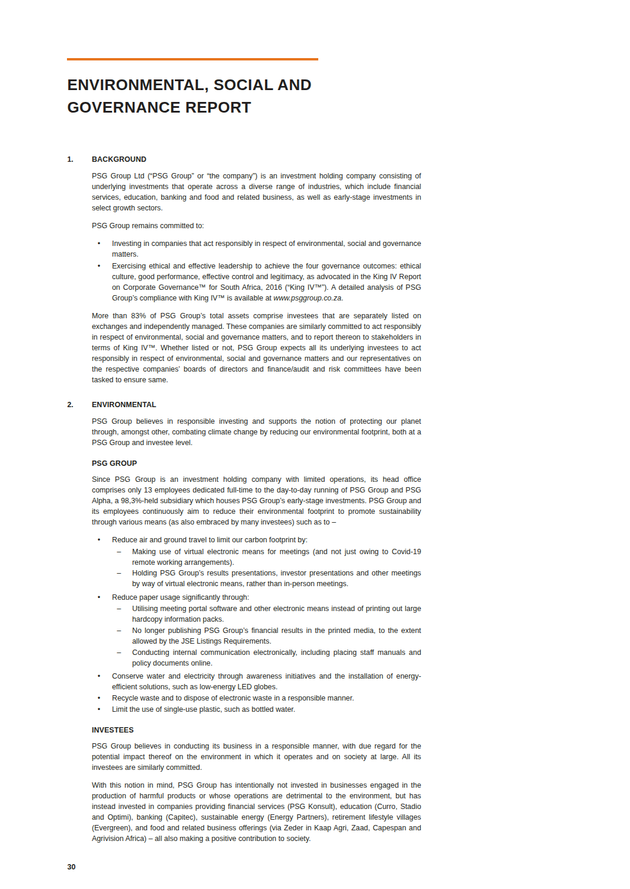ENVIRONMENTAL, SOCIAL AND GOVERNANCE REPORT
1.
BACKGROUND
PSG Group Ltd (“PSG Group” or “the company”) is an investment holding company consisting of underlying investments that operate across a diverse range of industries, which include financial services, education, banking and food and related business, as well as early-stage investments in select growth sectors.
PSG Group remains committed to:
Investing in companies that act responsibly in respect of environmental, social and governance matters.
Exercising ethical and effective leadership to achieve the four governance outcomes: ethical culture, good performance, effective control and legitimacy, as advocated in the King IV Report on Corporate Governance™ for South Africa, 2016 (“King IV™”). A detailed analysis of PSG Group’s compliance with King IV™ is available at www.psggroup.co.za.
More than 83% of PSG Group’s total assets comprise investees that are separately listed on exchanges and independently managed. These companies are similarly committed to act responsibly in respect of environmental, social and governance matters, and to report thereon to stakeholders in terms of King IV™. Whether listed or not, PSG Group expects all its underlying investees to act responsibly in respect of environmental, social and governance matters and our representatives on the respective companies’ boards of directors and finance/audit and risk committees have been tasked to ensure same.
2.
ENVIRONMENTAL
PSG Group believes in responsible investing and supports the notion of protecting our planet through, amongst other, combating climate change by reducing our environmental footprint, both at a PSG Group and investee level.
PSG GROUP
Since PSG Group is an investment holding company with limited operations, its head office comprises only 13 employees dedicated full-time to the day-to-day running of PSG Group and PSG Alpha, a 98,3%-held subsidiary which houses PSG Group’s early-stage investments. PSG Group and its employees continuously aim to reduce their environmental footprint to promote sustainability through various means (as also embraced by many investees) such as to –
Reduce air and ground travel to limit our carbon footprint by:
Making use of virtual electronic means for meetings (and not just owing to Covid-19 remote working arrangements).
Holding PSG Group’s results presentations, investor presentations and other meetings by way of virtual electronic means, rather than in-person meetings.
Reduce paper usage significantly through:
Utilising meeting portal software and other electronic means instead of printing out large hardcopy information packs.
No longer publishing PSG Group’s financial results in the printed media, to the extent allowed by the JSE Listings Requirements.
Conducting internal communication electronically, including placing staff manuals and policy documents online.
Conserve water and electricity through awareness initiatives and the installation of energy-efficient solutions, such as low-energy LED globes.
Recycle waste and to dispose of electronic waste in a responsible manner.
Limit the use of single-use plastic, such as bottled water.
INVESTEES
PSG Group believes in conducting its business in a responsible manner, with due regard for the potential impact thereof on the environment in which it operates and on society at large. All its investees are similarly committed.
With this notion in mind, PSG Group has intentionally not invested in businesses engaged in the production of harmful products or whose operations are detrimental to the environment, but has instead invested in companies providing financial services (PSG Konsult), education (Curro, Stadio and Optimi), banking (Capitec), sustainable energy (Energy Partners), retirement lifestyle villages (Evergreen), and food and related business offerings (via Zeder in Kaap Agri, Zaad, Capespan and Agrivision Africa) – all also making a positive contribution to society.
30